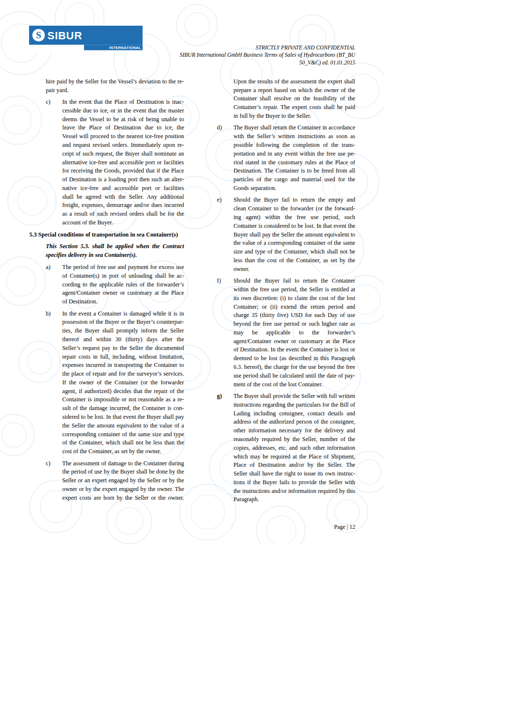S SIBUR INTERNATIONAL
STRICTLY PRIVATE AND CONFIDENTIAL
SIBUR International GmbH Business Terms of Sales of Hydrocarbons (BT_BU 50_V&C) ed. 01.01.2015
hire paid by the Seller for the Vessel’s deviation to the repair yard.
c) In the event that the Place of Destination is inaccessible due to ice, or in the event that the master deems the Vessel to be at risk of being unable to leave the Place of Destination due to ice, the Vessel will proceed to the nearest ice-free position and request revised orders. Immediately upon receipt of such request, the Buyer shall nominate an alternative ice-free and accessible port or facilities for receiving the Goods, provided that if the Place of Destination is a loading port then such an alternative ice-free and accessible port or facilities shall be agreed with the Seller. Any additional freight, expenses, demurrage and/or dues incurred as a result of such revised orders shall be for the account of the Buyer.
5.3 Special conditions of transportation in sea Container(s)
This Section 5.3. shall be applied when the Contract specifies delivery in sea Container(s).
a) The period of free use and payment for excess use of Container(s) in port of unloading shall be according to the applicable rules of the forwarder’s agent/Container owner or customary at the Place of Destination.
b) In the event a Container is damaged while it is in possession of the Buyer or the Buyer’s counterparties, the Buyer shall promptly inform the Seller thereof and within 30 (thirty) days after the Seller’s request pay to the Seller the documented repair costs in full, including, without limitation, expenses incurred in transporting the Container to the place of repair and for the surveyor’s services. If the owner of the Container (or the forwarder agent, if authorized) decides that the repair of the Container is impossible or not reasonable as a result of the damage incurred, the Container is considered to be lost. In that event the Buyer shall pay the Seller the amount equivalent to the value of a corresponding container of the same size and type of the Container, which shall not be less than the cost of the Container, as set by the owner.
c) The assessment of damage to the Container during the period of use by the Buyer shall be done by the Seller or an expert engaged by the Seller or by the owner or by the expert engaged by the owner. The expert costs are born by the Seller or the owner. Upon the results of the assessment the expert shall prepare a report based on which the owner of the Container shall resolve on the feasibility of the Container’s repair. The expert costs shall be paid in full by the Buyer to the Seller.
d) The Buyer shall return the Container in accordance with the Seller’s written instructions as soon as possible following the completion of the transportation and in any event within the free use period stated in the customary rules at the Place of Destination. The Container is to be freed from all particles of the cargo and material used for the Goods separation.
e) Should the Buyer fail to return the empty and clean Container to the forwarder (or the forwarding agent) within the free use period, such Container is considered to be lost. In that event the Buyer shall pay the Seller the amount equivalent to the value of a corresponding container of the same size and type of the Container, which shall not be less than the cost of the Container, as set by the owner.
f) Should the Buyer fail to return the Container within the free use period, the Seller is entitled at its own discretion: (i) to claim the cost of the lost Container; or (ii) extend the return period and charge 35 (thirty five) USD for each Day of use beyond the free use period or such higher rate as may be applicable to the forwarder’s agent/Container owner or customary at the Place of Destination. In the event the Container is lost or deemed to be lost (as described in this Paragraph 6.3. hereof), the charge for the use beyond the free use period shall be calculated until the date of payment of the cost of the lost Container.
g) The Buyer shall provide the Seller with full written instructions regarding the particulars for the Bill of Lading including consignee, contact details and address of the authorized person of the consignee, other information necessary for the delivery and reasonably required by the Seller, number of the copies, addresses, etc. and such other information which may be required at the Place of Shipment, Place of Destination and/or by the Seller. The Seller shall have the right to issue its own instructions if the Buyer fails to provide the Seller with the instructions and/or information required by this Paragraph.
Page | 12